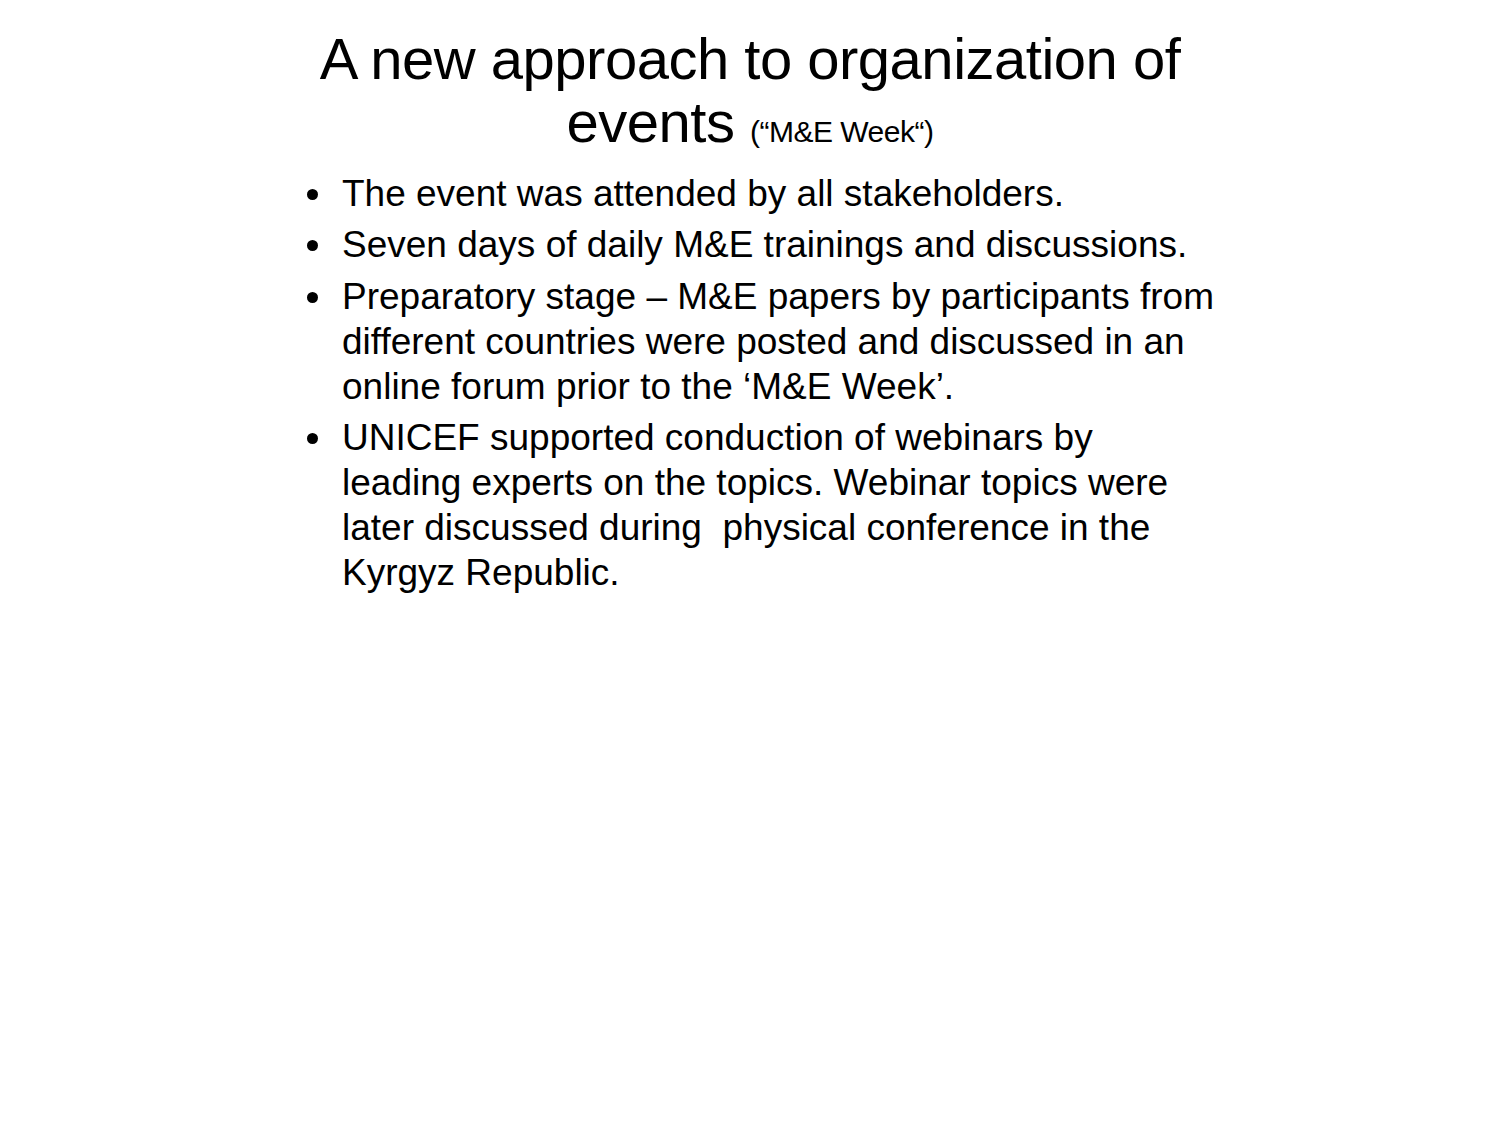A new approach to organization of events (“M&E Week“)
The event was attended by all stakeholders.
Seven days of daily M&E trainings and discussions.
Preparatory stage – M&E papers by participants from different countries were posted and discussed in an online forum prior to the ‘M&E Week’.
UNICEF supported conduction of webinars by leading experts on the topics. Webinar topics were later discussed during physical conference in the Kyrgyz Republic.